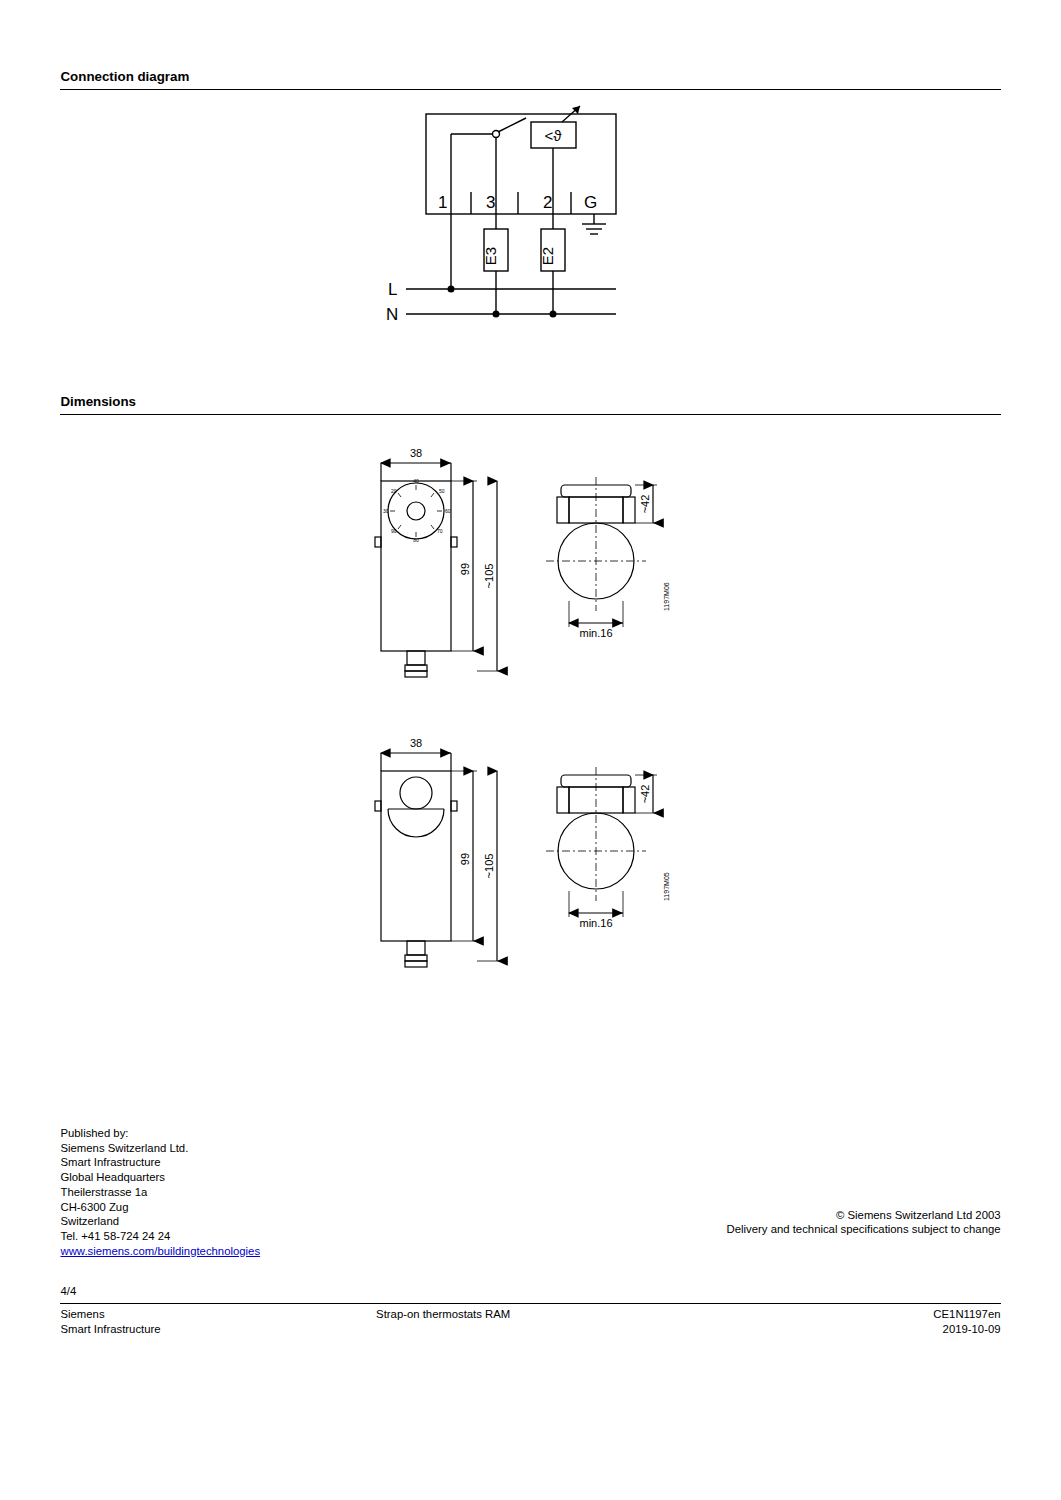Connection diagram
<ϑ 1 3 2 G E3 E2 L N
Dimensions
38 40 50 60 70 80 90 30 20 99 ~105 ~42 min.16 1197M06 38 99 ~105 ~42 min.16 1197M05
| Published by: Siemens Switzerland Ltd. Smart Infrastructure Global Headquarters Theilerstrasse 1a CH-6300 Zug Switzerland Tel. +41 58-724 24 24 www.siemens.com/buildingtechnologies | © Siemens Switzerland Ltd 2003 Delivery and technical specifications subject to change |
4/4
| Siemens Smart Infrastructure | Strap-on thermostats RAM | CE1N1197en 2019-10-09 |